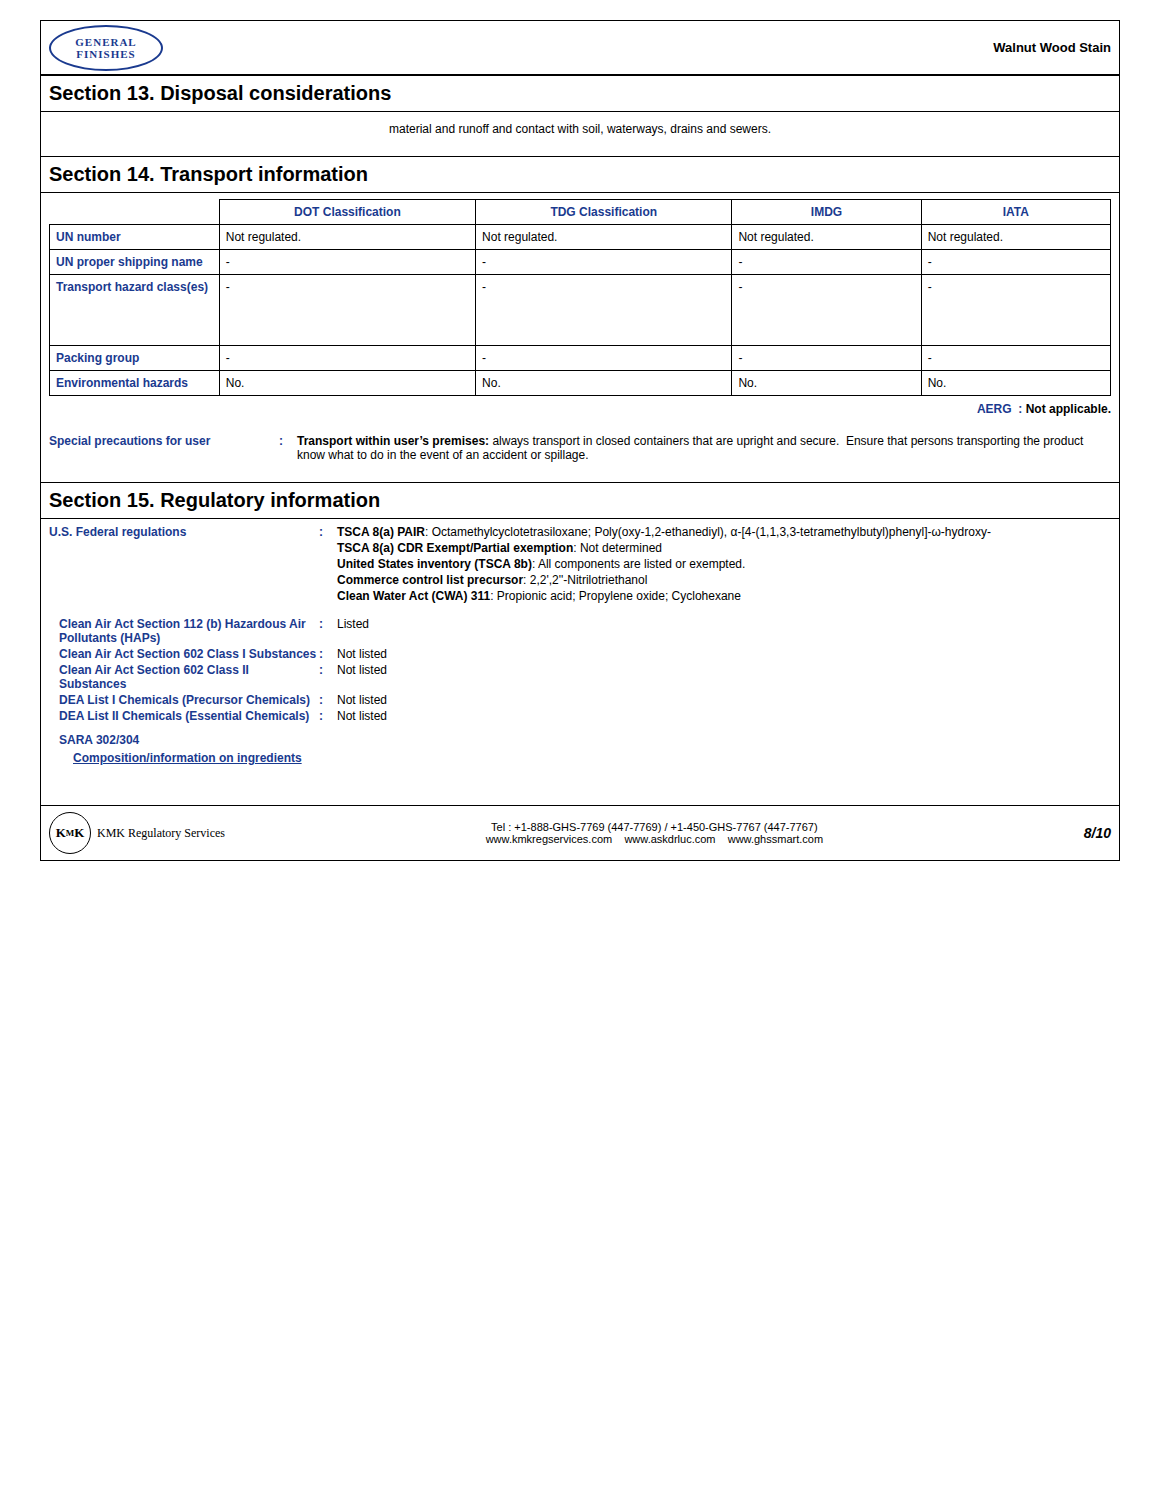GENERAL FINISHES
Walnut Wood Stain
Section 13. Disposal considerations
material and runoff and contact with soil, waterways, drains and sewers.
Section 14. Transport information
| | DOT Classification | TDG Classification | IMDG | IATA |
| --- | --- | --- | --- | --- |
| UN number | Not regulated. | Not regulated. | Not regulated. | Not regulated. |
| UN proper shipping name | - | - | - | - |
| Transport hazard class(es) | - | - | - | - |
| Packing group | - | - | - | - |
| Environmental hazards | No. | No. | No. | No. |
AERG : Not applicable.
Special precautions for user
:
Transport within user’s premises: always transport in closed containers that are upright and secure. Ensure that persons transporting the product know what to do in the event of an accident or spillage.
Section 15. Regulatory information
U.S. Federal regulations
:
TSCA 8(a) PAIR: Octamethylcyclotetrasiloxane; Poly(oxy-1,2-ethanediyl), α-[4-(1,1,3,3-tetramethylbutyl)phenyl]-ω-hydroxy-
TSCA 8(a) CDR Exempt/Partial exemption: Not determined
United States inventory (TSCA 8b): All components are listed or exempted.
Commerce control list precursor: 2,2',2''-Nitrilotriethanol
Clean Water Act (CWA) 311: Propionic acid; Propylene oxide; Cyclohexane
Clean Air Act Section 112 (b) Hazardous Air Pollutants (HAPs)
:
Listed
Clean Air Act Section 602 Class I Substances
:
Not listed
Clean Air Act Section 602 Class II Substances
:
Not listed
DEA List I Chemicals (Precursor Chemicals)
:
Not listed
DEA List II Chemicals (Essential Chemicals)
:
Not listed
SARA 302/304
Composition/information on ingredients
KMK
KMK Regulatory Services
Tel : +1-888-GHS-7769 (447-7769) / +1-450-GHS-7767 (447-7767)
www.kmkregservices.com www.askdrluc.com www.ghssmart.com
8/10